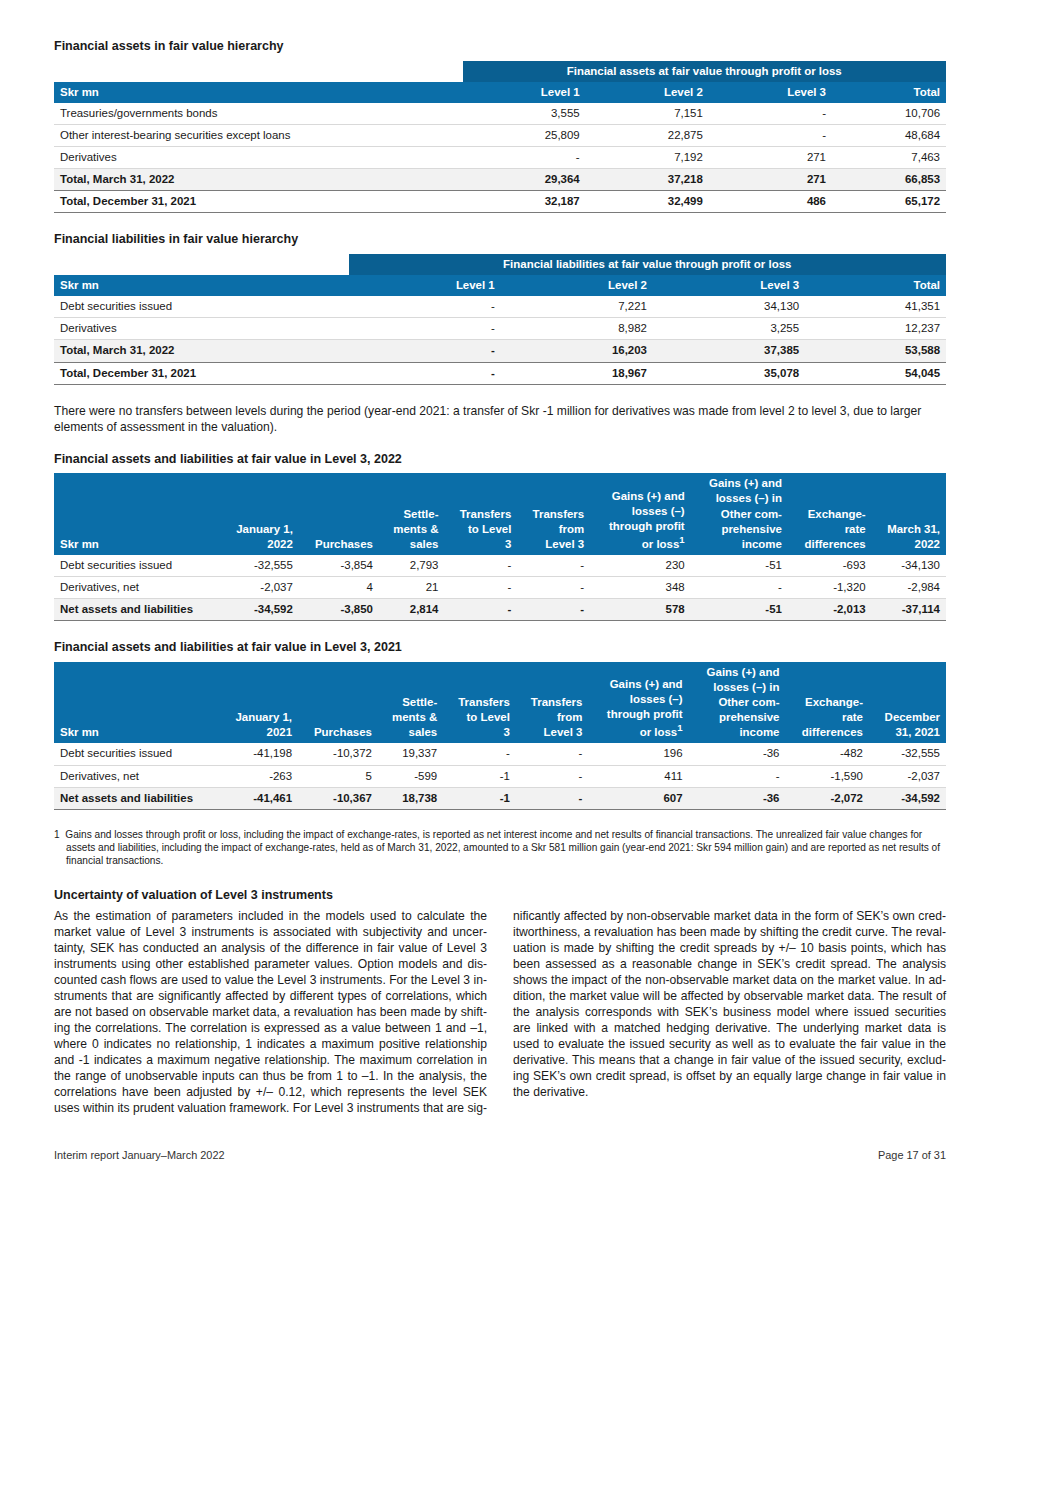Financial assets in fair value hierarchy
| | Financial assets at fair value through profit or loss |
| --- | --- |
| Skr mn | Level 1 | Level 2 | Level 3 | Total |
| Treasuries/governments bonds | 3,555 | 7,151 | - | 10,706 |
| Other interest-bearing securities except loans | 25,809 | 22,875 | - | 48,684 |
| Derivatives | - | 7,192 | 271 | 7,463 |
| Total, March 31, 2022 | 29,364 | 37,218 | 271 | 66,853 |
| Total, December 31, 2021 | 32,187 | 32,499 | 486 | 65,172 |
Financial liabilities in fair value hierarchy
| | Financial liabilities at fair value through profit or loss |
| --- | --- |
| Skr mn | Level 1 | Level 2 | Level 3 | Total |
| Debt securities issued | - | 7,221 | 34,130 | 41,351 |
| Derivatives | - | 8,982 | 3,255 | 12,237 |
| Total, March 31, 2022 | - | 16,203 | 37,385 | 53,588 |
| Total, December 31, 2021 | - | 18,967 | 35,078 | 54,045 |
There were no transfers between levels during the period (year-end 2021: a transfer of Skr -1 million for derivatives was made from level 2 to level 3, due to larger elements of assessment in the valuation).
Financial assets and liabilities at fair value in Level 3, 2022
| Skr mn | January 1, 2022 | Purchases | Settle- ments & sales | Transfers to Level 3 | Transfers from Level 3 | Gains (+) and losses (–) through profit or loss 1 | Gains (+) and losses (–) in Other com- prehensive income | Exchange- rate differences | March 31, 2022 |
| --- | --- | --- | --- | --- | --- | --- | --- | --- | --- |
| Debt securities issued | -32,555 | -3,854 | 2,793 | - | - | 230 | -51 | -693 | -34,130 |
| Derivatives, net | -2,037 | 4 | 21 | - | - | 348 | - | -1,320 | -2,984 |
| Net assets and liabilities | -34,592 | -3,850 | 2,814 | - | - | 578 | -51 | -2,013 | -37,114 |
Financial assets and liabilities at fair value in Level 3, 2021
| Skr mn | January 1, 2021 | Purchases | Settle- ments & sales | Transfers to Level 3 | Transfers from Level 3 | Gains (+) and losses (–) through profit or loss 1 | Gains (+) and losses (–) in Other com- prehensive income | Exchange- rate differences | December 31, 2021 |
| --- | --- | --- | --- | --- | --- | --- | --- | --- | --- |
| Debt securities issued | -41,198 | -10,372 | 19,337 | - | - | 196 | -36 | -482 | -32,555 |
| Derivatives, net | -263 | 5 | -599 | -1 | - | 411 | - | -1,590 | -2,037 |
| Net assets and liabilities | -41,461 | -10,367 | 18,738 | -1 | - | 607 | -36 | -2,072 | -34,592 |
1 Gains and losses through profit or loss, including the impact of exchange-rates, is reported as net interest income and net results of financial transactions. The unrealized fair value changes for assets and liabilities, including the impact of exchange-rates, held as of March 31, 2022, amounted to a Skr 581 million gain (year-end 2021: Skr 594 million gain) and are reported as net results of financial transactions.
Uncertainty of valuation of Level 3 instruments
As the estimation of parameters included in the models used to calculate the market value of Level 3 instruments is associated with subjectivity and uncertainty, SEK has conducted an analysis of the difference in fair value of Level 3 instruments using other established parameter values. Option models and discounted cash flows are used to value the Level 3 instruments. For the Level 3 instruments that are significantly affected by different types of correlations, which are not based on observable market data, a revaluation has been made by shifting the correlations. The correlation is expressed as a value between 1 and –1, where 0 indicates no relationship, 1 indicates a maximum positive relationship and -1 indicates a maximum negative relationship. The maximum correlation in the range of unobservable inputs can thus be from 1 to –1. In the analysis, the correlations have been adjusted by +/– 0.12, which represents the level SEK uses within its prudent valuation framework. For Level 3 instruments that are significantly affected by non-observable market data in the form of SEK’s own creditworthiness, a revaluation has been made by shifting the credit curve. The revaluation is made by shifting the credit spreads by +/– 10 basis points, which has been assessed as a reasonable change in SEK’s credit spread. The analysis shows the impact of the non-observable market data on the market value. In addition, the market value will be affected by observable market data. The result of the analysis corresponds with SEK’s business model where issued securities are linked with a matched hedging derivative. The underlying market data is used to evaluate the issued security as well as to evaluate the fair value in the derivative. This means that a change in fair value of the issued security, excluding SEK’s own credit spread, is offset by an equally large change in fair value in the derivative.
Interim report January–March 2022 Page 17 of 31